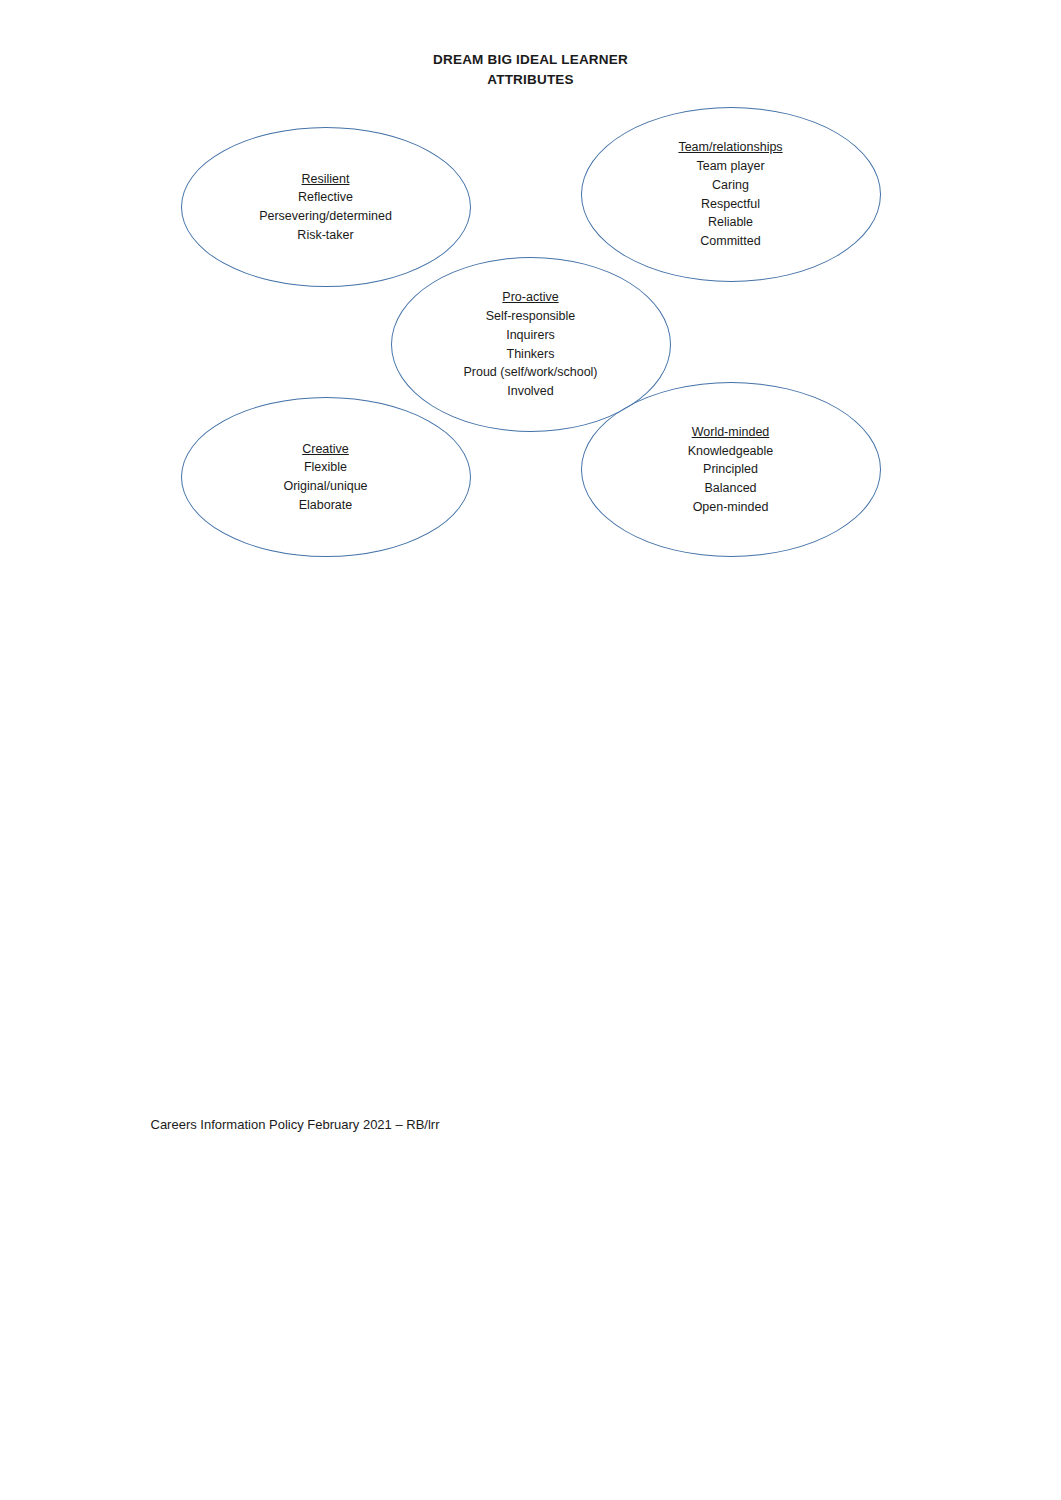Dream Big Ideal Learner
Attributes
Resilient Reflective
Persevering/determined
Risk-taker
Team/relationships Team player
Caring
Respectful
Reliable
Committed
Pro-active Self-responsible
Inquirers
Thinkers
Proud (self/work/school)
Involved
Creative Flexible
Original/unique
Elaborate
World-minded Knowledgeable
Principled
Balanced
Open-minded
Careers Information Policy February 2021 – RB/lrr